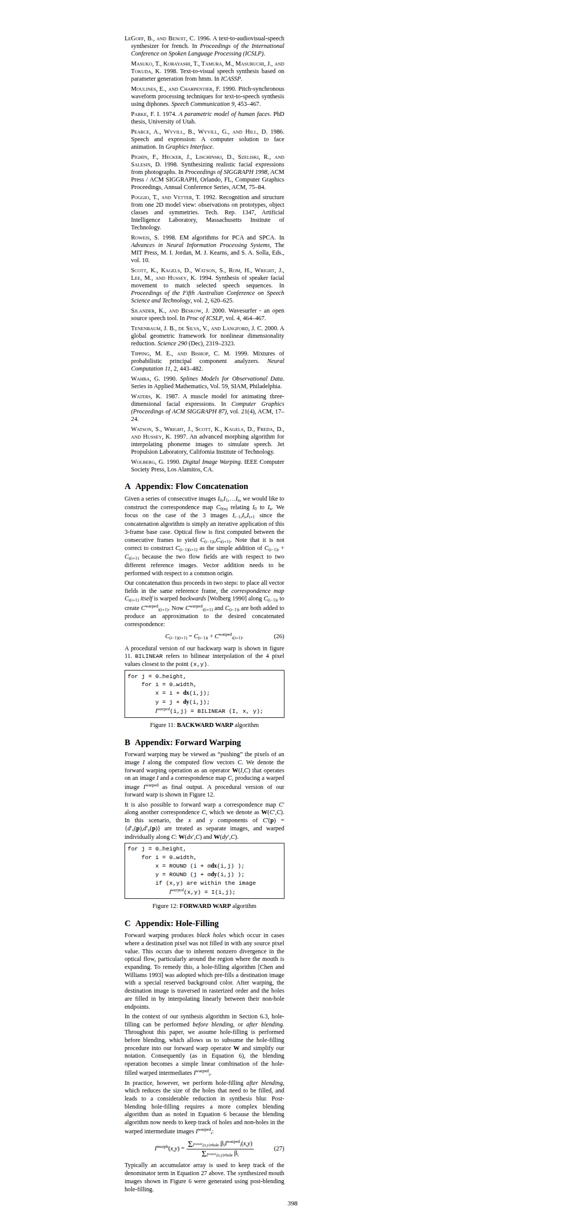LeGoff, B., and Benoit, C. 1996. A text-to-audiovisual-speech synthesizer for french. In Proceedings of the International Conference on Spoken Language Processing (ICSLP).
Masuko, T., Kobayashi, T., Tamura, M., Masubuchi, J., and Tokuda, K. 1998. Text-to-visual speech synthesis based on parameter generation from hmm. In ICASSP.
Moulines, E., and Charpentier, F. 1990. Pitch-synchronous waveform processing techniques for text-to-speech synthesis using diphones. Speech Communication 9, 453–467.
Parke, F. I. 1974. A parametric model of human faces. PhD thesis, University of Utah.
Pearce, A., Wyvill, B., Wyvill, G., and Hill, D. 1986. Speech and expression: A computer solution to face animation. In Graphics Interface.
Pighin, F., Hecker, J., Lischinski, D., Szeliski, R., and Salesin, D. 1998. Synthesizing realistic facial expressions from photographs. In Proceedings of SIGGRAPH 1998, ACM Press / ACM SIGGRAPH, Orlando, FL, Computer Graphics Proceedings, Annual Conference Series, ACM, 75–84.
Poggio, T., and Vetter, T. 1992. Recognition and structure from one 2D model view: observations on prototypes, object classes and symmetries. Tech. Rep. 1347, Artificial Intelligence Laboratory, Massachusetts Institute of Technology.
Roweis, S. 1998. EM algorithms for PCA and SPCA. In Advances in Neural Information Processing Systems, The MIT Press, M. I. Jordan, M. J. Kearns, and S. A. Solla, Eds., vol. 10.
Scott, K., Kagels, D., Watson, S., Rom, H., Wright, J., Lee, M., and Hussey, K. 1994. Synthesis of speaker facial movement to match selected speech sequences. In Proceedings of the Fifth Australian Conference on Speech Science and Technology, vol. 2, 620–625.
Sjlander, K., and Beskow, J. 2000. Wavesurfer - an open source speech tool. In Proc of ICSLP, vol. 4, 464–467.
Tenenbaum, J. B., de Silva, V., and Langford, J. C. 2000. A global geometric framework for nonlinear dimensionality reduction. Science 290 (Dec), 2319–2323.
Tipping, M. E., and Bishop, C. M. 1999. Mixtures of probabilistic principal component analyzers. Neural Computation 11, 2, 443–482.
Wahba, G. 1990. Splines Models for Observational Data. Series in Applied Mathematics, Vol. 59, SIAM, Philadelphia.
Waters, K. 1987. A muscle model for animating three-dimensional facial expressions. In Computer Graphics (Proceedings of ACM SIGGRAPH 87), vol. 21(4), ACM, 17–24.
Watson, S., Wright, J., Scott, K., Kagels, D., Freda, D., and Hussey, K. 1997. An advanced morphing algorithm for interpolating phoneme images to simulate speech. Jet Propulsion Laboratory, California Institute of Technology.
Wolberg, G. 1990. Digital Image Warping. IEEE Computer Society Press, Los Alamitos, CA.
AAppendix: Flow Concatenation
Given a series of consecutive images I 0,I 1,…In, we would like to construct the correspondence map C 0(n) relating I 0 to In. We focus on the case of the 3 images Ii−1,Ii,Ii+1 since the concatenation algorithm is simply an iterative application of this 3-frame base case. Optical flow is first computed between the consecutive frames to yield C(i−1)i,Ci(i+1). Note that it is not correct to construct C(i−1)(i+1) as the simple addition of C(i−1)i + Ci(i+1) because the two flow fields are with respect to two different reference images. Vector addition needs to be performed with respect to a common origin.
Our concatenation thus proceeds in two steps: to place all vector fields in the same reference frame, the correspondence map C i(i+1) itself is warped backwards [Wolberg 1990] along C(i−1)i to create Cwarped i(i+1). Now Cwarped i(i+1) and C(i−1)i are both added to produce an approximation to the desired concatenated correspondence:
C(i−1)(i+1) = C(i−1)i + Cwarped i(i+1). (26)
A procedural version of our backwarp warp is shown in figure 11. BILINEAR refers to bilinear interpolation of the 4 pixel values closest to the point (x,y).
for j = 0…height, for i = 0…width, x = i + dx(i,j); y = j + dy(i,j); Iwarped(i,j) = BILINEAR (I, x, y);
Figure 11: BACKWARD WARP algorithm
BAppendix: Forward Warping
Forward warping may be viewed as “pushing” the pixels of an image I along the computed flow vectors C. We denote the forward warping operation as an operator W(I,C) that operates on an image I and a correspondence map C, producing a warped image Iwarped as final output. A procedural version of our forward warp is shown in Figure 12.
It is also possible to forward warp a correspondence map C′ along another correspondence C, which we denote as W(C′,C). In this scenario, the x and y components of C′(p) = {d′x(p),d′y(p)} are treated as separate images, and warped individually along C: W(dx′,C) and W(dy′,C).
for j = 0…height, for i = 0…width, x = ROUND (i + αdx(i,j) ); y = ROUND (j + αdy(i,j) ); if (x,y) are within the image Iwarped(x,y) = I(i,j);
Figure 12: FORWARD WARP algorithm
CAppendix: Hole-Filling
Forward warping produces black holes which occur in cases where a destination pixel was not filled in with any source pixel value. This occurs due to inherent nonzero divergence in the optical flow, particularly around the region where the mouth is expanding. To remedy this, a hole-filling algorithm [Chen and Williams 1993] was adopted which pre-fills a destination image with a special reserved background color. After warping, the destination image is traversed in rasterized order and the holes are filled in by interpolating linearly between their non-hole endpoints.
In the context of our synthesis algorithm in Section 6.3, hole-filling can be performed before blending, or after blending. Throughout this paper, we assume hole-filling is performed before blending, which allows us to subsume the hole-filling procedure into our forward warp operator W and simplify our notation. Consequently (as in Equation 6), the blending operation becomes a simple linear combination of the hole-filled warped intermediates Iwarped i.
In practice, however, we perform hole-filling after blending, which reduces the size of the holes that need to be filled, and leads to a considerable reduction in synthesis blur. Post-blending hole-filling requires a more complex blending algorithm than as noted in Equation 6 because the blending algorithm now needs to keep track of holes and non-holes in the warped intermediate images Iwarped i:
Imorph(x,y) = ΣIwarped i(x,y)≠hole βiIwarped i(x,y) ΣIwarped i(x,y)≠hole βi (27)
Typically an accumulator array is used to keep track of the denominator term in Equation 27 above. The synthesized mouth images shown in Figure 6 were generated using post-blending hole-filling.
398